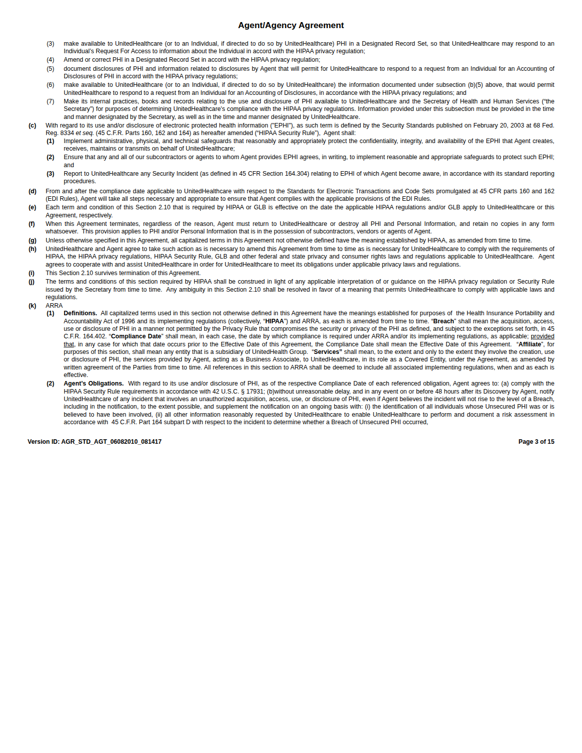Agent/Agency Agreement
(3) make available to UnitedHealthcare (or to an Individual, if directed to do so by UnitedHealthcare) PHI in a Designated Record Set, so that UnitedHealthcare may respond to an Individual’s Request For Access to information about the Individual in accord with the HIPAA privacy regulation;
(4) Amend or correct PHI in a Designated Record Set in accord with the HIPAA privacy regulation;
(5) document disclosures of PHI and information related to disclosures by Agent that will permit for UnitedHealthcare to respond to a request from an Individual for an Accounting of Disclosures of PHI in accord with the HIPAA privacy regulations;
(6) make available to UnitedHealthcare (or to an Individual, if directed to do so by UnitedHealthcare) the information documented under subsection (b)(5) above, that would permit UnitedHealthcare to respond to a request from an Individual for an Accounting of Disclosures, in accordance with the HIPAA privacy regulations; and
(7) Make its internal practices, books and records relating to the use and disclosure of PHI available to UnitedHealthcare and the Secretary of Health and Human Services (“the Secretary”) for purposes of determining UnitedHealthcare's compliance with the HIPAA privacy regulations. Information provided under this subsection must be provided in the time and manner designated by the Secretary, as well as in the time and manner designated by UnitedHealthcare.
(c) With regard to its use and/or disclosure of electronic protected health information ("EPHI"), as such term is defined by the Security Standards published on February 20, 2003 at 68 Fed. Reg. 8334 et seq. (45 C.F.R. Parts 160, 162 and 164) as hereafter amended (“HIPAA Security Rule”), Agent shall:
(1) Implement administrative, physical, and technical safeguards that reasonably and appropriately protect the confidentiality, integrity, and availability of the EPHI that Agent creates, receives, maintains or transmits on behalf of UnitedHealthcare;
(2) Ensure that any and all of our subcontractors or agents to whom Agent provides EPHI agrees, in writing, to implement reasonable and appropriate safeguards to protect such EPHI; and
(3) Report to UnitedHealthcare any Security Incident (as defined in 45 CFR Section 164.304) relating to EPHI of which Agent become aware, in accordance with its standard reporting procedures.
(d) From and after the compliance date applicable to UnitedHealthcare with respect to the Standards for Electronic Transactions and Code Sets promulgated at 45 CFR parts 160 and 162 (EDI Rules), Agent will take all steps necessary and appropriate to ensure that Agent complies with the applicable provisions of the EDI Rules.
(e) Each term and condition of this Section 2.10 that is required by HIPAA or GLB is effective on the date the applicable HIPAA regulations and/or GLB apply to UnitedHealthcare or this Agreement, respectively.
(f) When this Agreement terminates, regardless of the reason, Agent must return to UnitedHealthcare or destroy all PHI and Personal Information, and retain no copies in any form whatsoever. This provision applies to PHI and/or Personal Information that is in the possession of subcontractors, vendors or agents of Agent.
(g) Unless otherwise specified in this Agreement, all capitalized terms in this Agreement not otherwise defined have the meaning established by HIPAA, as amended from time to time.
(h) UnitedHealthcare and Agent agree to take such action as is necessary to amend this Agreement from time to time as is necessary for UnitedHealthcare to comply with the requirements of HIPAA, the HIPAA privacy regulations, HIPAA Security Rule, GLB and other federal and state privacy and consumer rights laws and regulations applicable to UnitedHealthcare. Agent agrees to cooperate with and assist UnitedHealthcare in order for UnitedHealthcare to meet its obligations under applicable privacy laws and regulations.
(i) This Section 2.10 survives termination of this Agreement.
(j) The terms and conditions of this section required by HIPAA shall be construed in light of any applicable interpretation of or guidance on the HIPAA privacy regulation or Security Rule issued by the Secretary from time to time. Any ambiguity in this Section 2.10 shall be resolved in favor of a meaning that permits UnitedHealthcare to comply with applicable laws and regulations.
(k) ARRA
(1) Definitions. All capitalized terms used in this section not otherwise defined in this Agreement have the meanings established for purposes of the Health Insurance Portability and Accountability Act of 1996 and its implementing regulations (collectively, “HIPAA”) and ARRA, as each is amended from time to time. “Breach” shall mean the acquisition, access, use or disclosure of PHI in a manner not permitted by the Privacy Rule that compromises the security or privacy of the PHI as defined, and subject to the exceptions set forth, in 45 C.F.R. 164.402. “Compliance Date” shall mean, in each case, the date by which compliance is required under ARRA and/or its implementing regulations, as applicable; provided that, in any case for which that date occurs prior to the Effective Date of this Agreement, the Compliance Date shall mean the Effective Date of this Agreement. “Affiliate”, for purposes of this section, shall mean any entity that is a subsidiary of UnitedHealth Group. “Services” shall mean, to the extent and only to the extent they involve the creation, use or disclosure of PHI, the services provided by Agent, acting as a Business Associate, to UnitedHealthcare, in its role as a Covered Entity, under the Agreement, as amended by written agreement of the Parties from time to time. All references in this section to ARRA shall be deemed to include all associated implementing regulations, when and as each is effective.
(2) Agent’s Obligations. With regard to its use and/or disclosure of PHI, as of the respective Compliance Date of each referenced obligation, Agent agrees to: (a) comply with the HIPAA Security Rule requirements in accordance with 42 U.S.C. § 17931; (b)without unreasonable delay, and in any event on or before 48 hours after its Discovery by Agent, notify UnitedHealthcare of any incident that involves an unauthorized acquisition, access, use, or disclosure of PHI, even if Agent believes the incident will not rise to the level of a Breach, including in the notification, to the extent possible, and supplement the notification on an ongoing basis with: (i) the identification of all individuals whose Unsecured PHI was or is believed to have been involved, (ii) all other information reasonably requested by UnitedHealthcare to enable UnitedHealthcare to perform and document a risk assessment in accordance with 45 C.F.R. Part 164 subpart D with respect to the incident to determine whether a Breach of Unsecured PHI occurred,
Version ID: AGR_STD_AGT_06082010_081417 Page 3 of 15